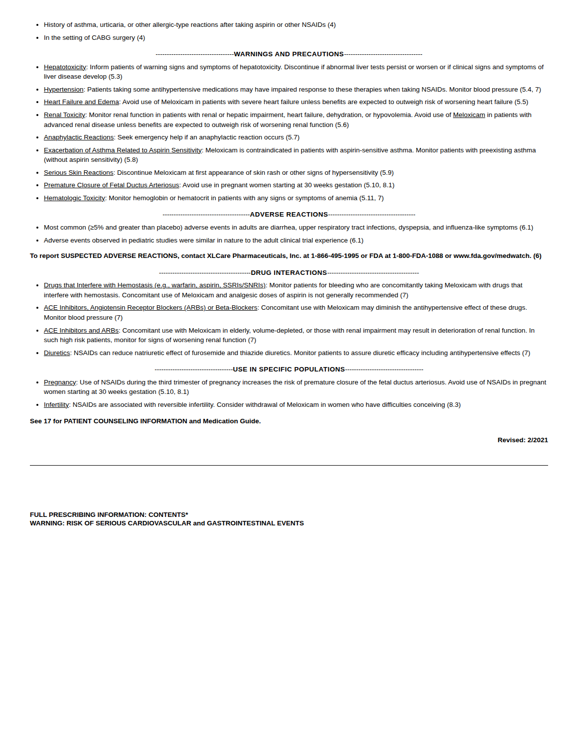History of asthma, urticaria, or other allergic-type reactions after taking aspirin or other NSAIDs (4)
In the setting of CABG surgery (4)
-----------------------------------WARNINGS AND PRECAUTIONS-----------------------------------
Hepatotoxicity: Inform patients of warning signs and symptoms of hepatotoxicity. Discontinue if abnormal liver tests persist or worsen or if clinical signs and symptoms of liver disease develop (5.3)
Hypertension: Patients taking some antihypertensive medications may have impaired response to these therapies when taking NSAIDs. Monitor blood pressure (5.4, 7)
Heart Failure and Edema: Avoid use of Meloxicam in patients with severe heart failure unless benefits are expected to outweigh risk of worsening heart failure (5.5)
Renal Toxicity: Monitor renal function in patients with renal or hepatic impairment, heart failure, dehydration, or hypovolemia. Avoid use of Meloxicam in patients with advanced renal disease unless benefits are expected to outweigh risk of worsening renal function (5.6)
Anaphylactic Reactions: Seek emergency help if an anaphylactic reaction occurs (5.7)
Exacerbation of Asthma Related to Aspirin Sensitivity: Meloxicam is contraindicated in patients with aspirin-sensitive asthma. Monitor patients with preexisting asthma (without aspirin sensitivity) (5.8)
Serious Skin Reactions: Discontinue Meloxicam at first appearance of skin rash or other signs of hypersensitivity (5.9)
Premature Closure of Fetal Ductus Arteriosus: Avoid use in pregnant women starting at 30 weeks gestation (5.10, 8.1)
Hematologic Toxicity: Monitor hemoglobin or hematocrit in patients with any signs or symptoms of anemia (5.11, 7)
---------------------------------------ADVERSE REACTIONS---------------------------------------
Most common (≥5% and greater than placebo) adverse events in adults are diarrhea, upper respiratory tract infections, dyspepsia, and influenza-like symptoms (6.1)
Adverse events observed in pediatric studies were similar in nature to the adult clinical trial experience (6.1)
To report SUSPECTED ADVERSE REACTIONS, contact XLCare Pharmaceuticals, Inc. at 1-866-495-1995 or FDA at 1-800-FDA-1088 or www.fda.gov/medwatch. (6)
-----------------------------------------DRUG INTERACTIONS-----------------------------------------
Drugs that Interfere with Hemostasis (e.g., warfarin, aspirin, SSRIs/SNRIs): Monitor patients for bleeding who are concomitantly taking Meloxicam with drugs that interfere with hemostasis. Concomitant use of Meloxicam and analgesic doses of aspirin is not generally recommended (7)
ACE Inhibitors, Angiotensin Receptor Blockers (ARBs) or Beta-Blockers: Concomitant use with Meloxicam may diminish the antihypertensive effect of these drugs. Monitor blood pressure (7)
ACE Inhibitors and ARBs: Concomitant use with Meloxicam in elderly, volume-depleted, or those with renal impairment may result in deterioration of renal function. In such high risk patients, monitor for signs of worsening renal function (7)
Diuretics: NSAIDs can reduce natriuretic effect of furosemide and thiazide diuretics. Monitor patients to assure diuretic efficacy including antihypertensive effects (7)
-----------------------------------USE IN SPECIFIC POPULATIONS-----------------------------------
Pregnancy: Use of NSAIDs during the third trimester of pregnancy increases the risk of premature closure of the fetal ductus arteriosus. Avoid use of NSAIDs in pregnant women starting at 30 weeks gestation (5.10, 8.1)
Infertility: NSAIDs are associated with reversible infertility. Consider withdrawal of Meloxicam in women who have difficulties conceiving (8.3)
See 17 for PATIENT COUNSELING INFORMATION and Medication Guide.
Revised: 2/2021
FULL PRESCRIBING INFORMATION: CONTENTS*
WARNING: RISK OF SERIOUS CARDIOVASCULAR and GASTROINTESTINAL EVENTS